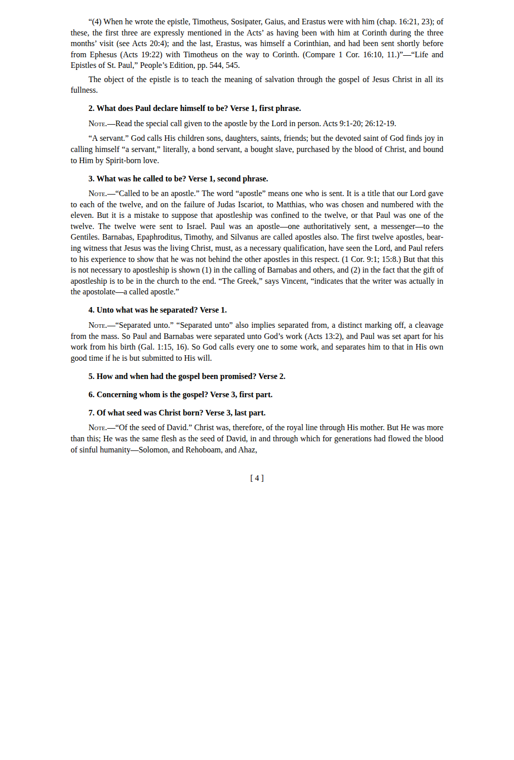“(4) When he wrote the epistle, Timotheus, Sosipater, Gaius, and Erastus were with him (chap. 16:21, 23); of these, the first three are expressly mentioned in the Acts’ as having been with him at Corinth during the three months’ visit (see Acts 20:4); and the last, Erastus, was himself a Corinthian, and had been sent shortly before from Ephesus (Acts 19:22) with Timotheus on the way to Corinth. (Compare 1 Cor. 16:10, 11.)”—“Life and Epistles of St. Paul,” People’s Edition, pp. 544, 545.
The object of the epistle is to teach the meaning of salvation through the gospel of Jesus Christ in all its fullness.
2. What does Paul declare himself to be? Verse 1, first phrase.
Note.—Read the special call given to the apostle by the Lord in person. Acts 9:1-20; 26:12-19.
“A servant.” God calls His children sons, daughters, saints, friends; but the devoted saint of God finds joy in calling himself “a servant,” literally, a bond servant, a bought slave, purchased by the blood of Christ, and bound to Him by Spirit-born love.
3. What was he called to be? Verse 1, second phrase.
Note.—“Called to be an apostle.” The word “apostle” means one who is sent. It is a title that our Lord gave to each of the twelve, and on the failure of Judas Iscariot, to Matthias, who was chosen and numbered with the eleven. But it is a mistake to suppose that apostleship was confined to the twelve, or that Paul was one of the twelve. The twelve were sent to Israel. Paul was an apostle—one authoritatively sent, a messenger—to the Gentiles. Barnabas, Epaphroditus, Timothy, and Silvanus are called apostles also. The first twelve apostles, bearing witness that Jesus was the living Christ, must, as a necessary qualification, have seen the Lord, and Paul refers to his experience to show that he was not behind the other apostles in this respect. (1 Cor. 9:1; 15:8.) But that this is not necessary to apostleship is shown (1) in the calling of Barnabas and others, and (2) in the fact that the gift of apostleship is to be in the church to the end. “The Greek,” says Vincent, “indicates that the writer was actually in the apostolate—a called apostle.”
4. Unto what was he separated? Verse 1.
Note.—“Separated unto.” “Separated unto” also implies separated from, a distinct marking off, a cleavage from the mass. So Paul and Barnabas were separated unto God’s work (Acts 13:2), and Paul was set apart for his work from his birth (Gal. 1:15, 16). So God calls every one to some work, and separates him to that in His own good time if he is but submitted to His will.
5. How and when had the gospel been promised? Verse 2.
6. Concerning whom is the gospel? Verse 3, first part.
7. Of what seed was Christ born? Verse 3, last part.
Note.—“Of the seed of David.” Christ was, therefore, of the royal line through His mother. But He was more than this; He was the same flesh as the seed of David, in and through which for generations had flowed the blood of sinful humanity—Solomon, and Rehoboam, and Ahaz,
[ 4 ]